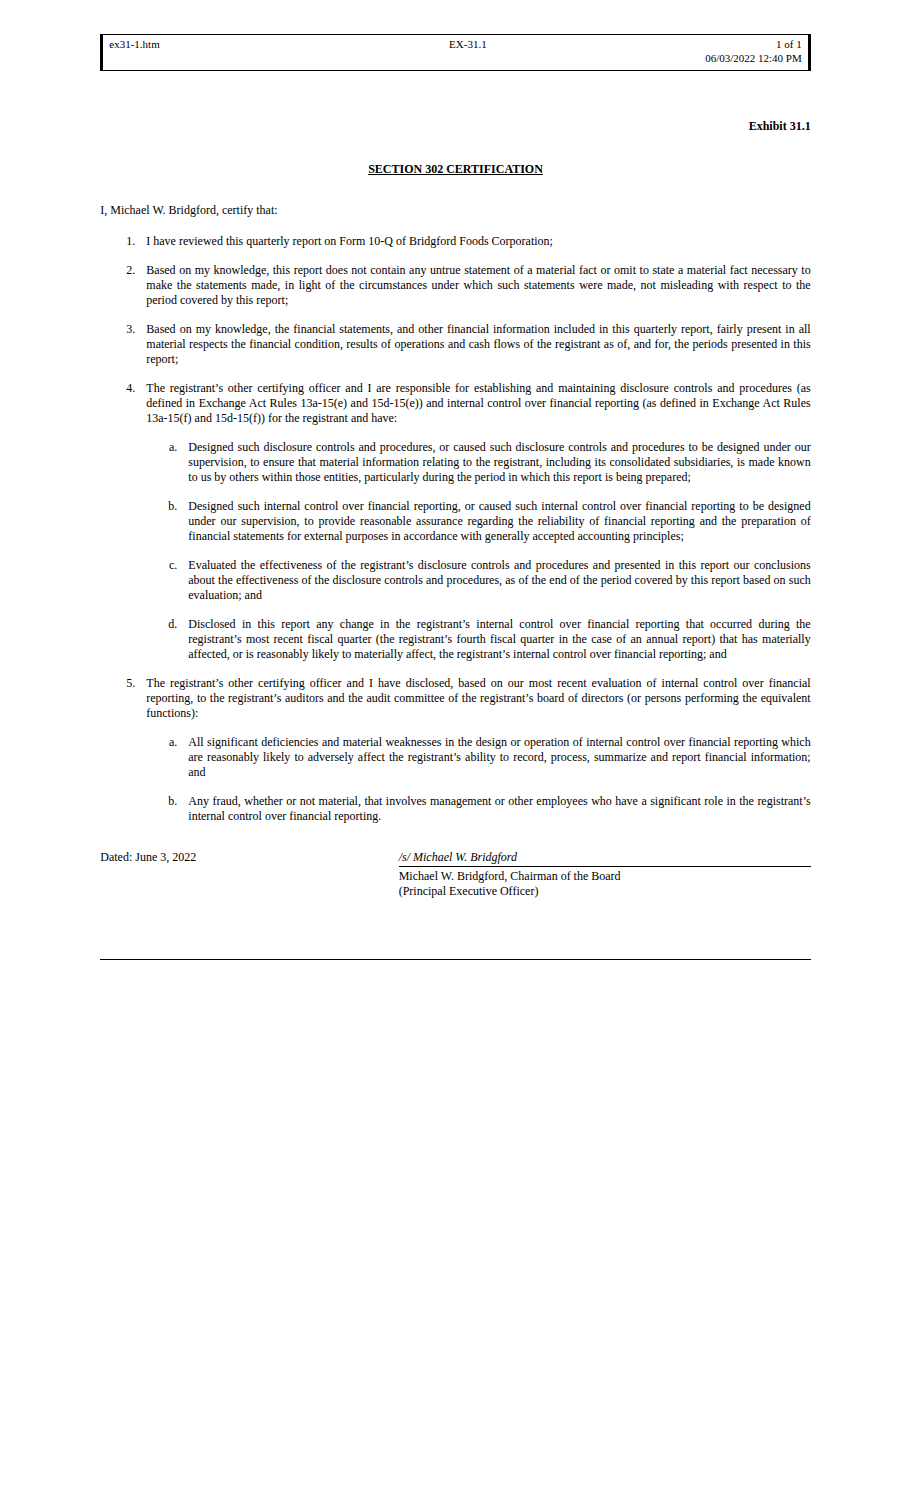ex31-1.htm
EX-31.1
1 of 1
06/03/2022 12:40 PM
Exhibit 31.1
SECTION 302 CERTIFICATION
I, Michael W. Bridgford, certify that:
I have reviewed this quarterly report on Form 10-Q of Bridgford Foods Corporation;
Based on my knowledge, this report does not contain any untrue statement of a material fact or omit to state a material fact necessary to make the statements made, in light of the circumstances under which such statements were made, not misleading with respect to the period covered by this report;
Based on my knowledge, the financial statements, and other financial information included in this quarterly report, fairly present in all material respects the financial condition, results of operations and cash flows of the registrant as of, and for, the periods presented in this report;
The registrant’s other certifying officer and I are responsible for establishing and maintaining disclosure controls and procedures (as defined in Exchange Act Rules 13a-15(e) and 15d-15(e)) and internal control over financial reporting (as defined in Exchange Act Rules 13a-15(f) and 15d-15(f)) for the registrant and have:
Designed such disclosure controls and procedures, or caused such disclosure controls and procedures to be designed under our supervision, to ensure that material information relating to the registrant, including its consolidated subsidiaries, is made known to us by others within those entities, particularly during the period in which this report is being prepared;
Designed such internal control over financial reporting, or caused such internal control over financial reporting to be designed under our supervision, to provide reasonable assurance regarding the reliability of financial reporting and the preparation of financial statements for external purposes in accordance with generally accepted accounting principles;
Evaluated the effectiveness of the registrant’s disclosure controls and procedures and presented in this report our conclusions about the effectiveness of the disclosure controls and procedures, as of the end of the period covered by this report based on such evaluation; and
Disclosed in this report any change in the registrant’s internal control over financial reporting that occurred during the registrant’s most recent fiscal quarter (the registrant’s fourth fiscal quarter in the case of an annual report) that has materially affected, or is reasonably likely to materially affect, the registrant’s internal control over financial reporting; and
The registrant’s other certifying officer and I have disclosed, based on our most recent evaluation of internal control over financial reporting, to the registrant’s auditors and the audit committee of the registrant’s board of directors (or persons performing the equivalent functions):
All significant deficiencies and material weaknesses in the design or operation of internal control over financial reporting which are reasonably likely to adversely affect the registrant’s ability to record, process, summarize and report financial information; and
Any fraud, whether or not material, that involves management or other employees who have a significant role in the registrant’s internal control over financial reporting.
Dated: June 3, 2022
/s/ Michael W. Bridgford Michael W. Bridgford, Chairman of the Board (Principal Executive Officer)